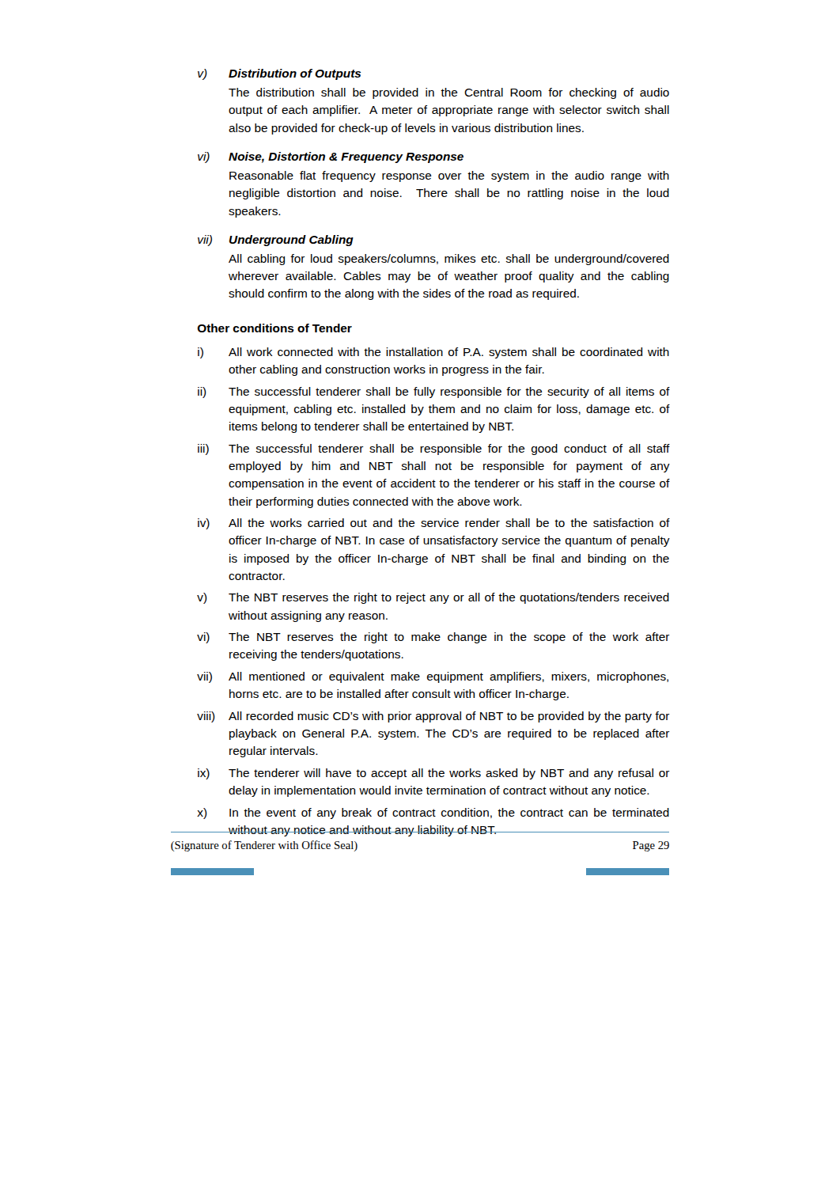v)
Distribution of Outputs
The distribution shall be provided in the Central Room for checking of audio output of each amplifier. A meter of appropriate range with selector switch shall also be provided for check-up of levels in various distribution lines.
vi)
Noise, Distortion & Frequency Response
Reasonable flat frequency response over the system in the audio range with negligible distortion and noise. There shall be no rattling noise in the loud speakers.
vii)
Underground Cabling
All cabling for loud speakers/columns, mikes etc. shall be underground/covered wherever available. Cables may be of weather proof quality and the cabling should confirm to the along with the sides of the road as required.
Other conditions of Tender
i)
All work connected with the installation of P.A. system shall be coordinated with other cabling and construction works in progress in the fair.
ii)
The successful tenderer shall be fully responsible for the security of all items of equipment, cabling etc. installed by them and no claim for loss, damage etc. of items belong to tenderer shall be entertained by NBT.
iii)
The successful tenderer shall be responsible for the good conduct of all staff employed by him and NBT shall not be responsible for payment of any compensation in the event of accident to the tenderer or his staff in the course of their performing duties connected with the above work.
iv)
All the works carried out and the service render shall be to the satisfaction of officer In-charge of NBT. In case of unsatisfactory service the quantum of penalty is imposed by the officer In-charge of NBT shall be final and binding on the contractor.
v)
The NBT reserves the right to reject any or all of the quotations/tenders received without assigning any reason.
vi)
The NBT reserves the right to make change in the scope of the work after receiving the tenders/quotations.
vii)
All mentioned or equivalent make equipment amplifiers, mixers, microphones, horns etc. are to be installed after consult with officer In-charge.
viii)
All recorded music CD’s with prior approval of NBT to be provided by the party for playback on General P.A. system. The CD’s are required to be replaced after regular intervals.
ix)
The tenderer will have to accept all the works asked by NBT and any refusal or delay in implementation would invite termination of contract without any notice.
x)
In the event of any break of contract condition, the contract can be terminated without any notice and without any liability of NBT.
(Signature of Tenderer with Office Seal) Page 29